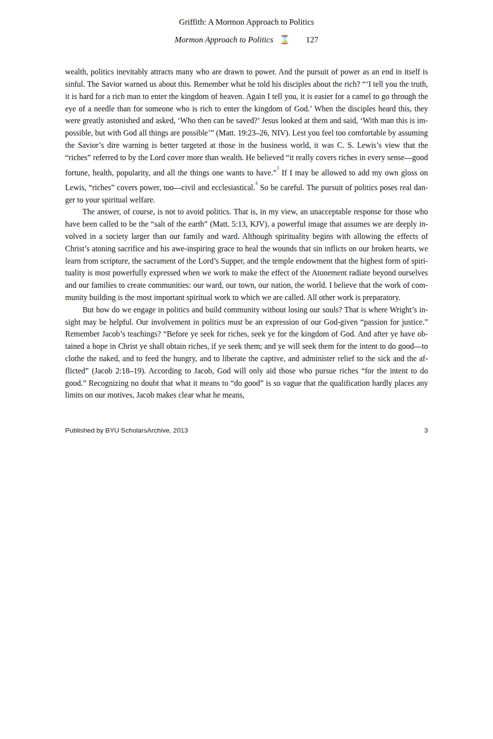Griffith: A Mormon Approach to Politics
Mormon Approach to Politics ⌛ 127
wealth, politics inevitably attracts many who are drawn to power. And the pursuit of power as an end in itself is sinful. The Savior warned us about this. Remember what he told his disciples about the rich? “‘I tell you the truth, it is hard for a rich man to enter the kingdom of heaven. Again I tell you, it is easier for a camel to go through the eye of a needle than for someone who is rich to enter the kingdom of God.’ When the disciples heard this, they were greatly astonished and asked, ‘Who then can be saved?’ Jesus looked at them and said, ‘With man this is impossible, but with God all things are possible’” (Matt. 19:23–26, NIV). Lest you feel too comfortable by assuming the Savior’s dire warning is better targeted at those in the business world, it was C. S. Lewis’s view that the “riches” referred to by the Lord cover more than wealth. He believed “it really covers riches in every sense—good fortune, health, popularity, and all the things one wants to have.”3 If I may be allowed to add my own gloss on Lewis, “riches” covers power, too—civil and ecclesiastical.4 So be careful. The pursuit of politics poses real danger to your spiritual welfare.
The answer, of course, is not to avoid politics. That is, in my view, an unacceptable response for those who have been called to be the “salt of the earth” (Matt. 5:13, KJV), a powerful image that assumes we are deeply involved in a society larger than our family and ward. Although spirituality begins with allowing the effects of Christ’s atoning sacrifice and his awe-inspiring grace to heal the wounds that sin inflicts on our broken hearts, we learn from scripture, the sacrament of the Lord’s Supper, and the temple endowment that the highest form of spirituality is most powerfully expressed when we work to make the effect of the Atonement radiate beyond ourselves and our families to create communities: our ward, our town, our nation, the world. I believe that the work of community building is the most important spiritual work to which we are called. All other work is preparatory.
But how do we engage in politics and build community without losing our souls? That is where Wright’s insight may be helpful. Our involvement in politics must be an expression of our God-given “passion for justice.” Remember Jacob’s teachings? “Before ye seek for riches, seek ye for the kingdom of God. And after ye have obtained a hope in Christ ye shall obtain riches, if ye seek them; and ye will seek them for the intent to do good—to clothe the naked, and to feed the hungry, and to liberate the captive, and administer relief to the sick and the afflicted” (Jacob 2:18–19). According to Jacob, God will only aid those who pursue riches “for the intent to do good.” Recognizing no doubt that what it means to “do good” is so vague that the qualification hardly places any limits on our motives, Jacob makes clear what he means,
Published by BYU ScholarsArchive, 2013 3